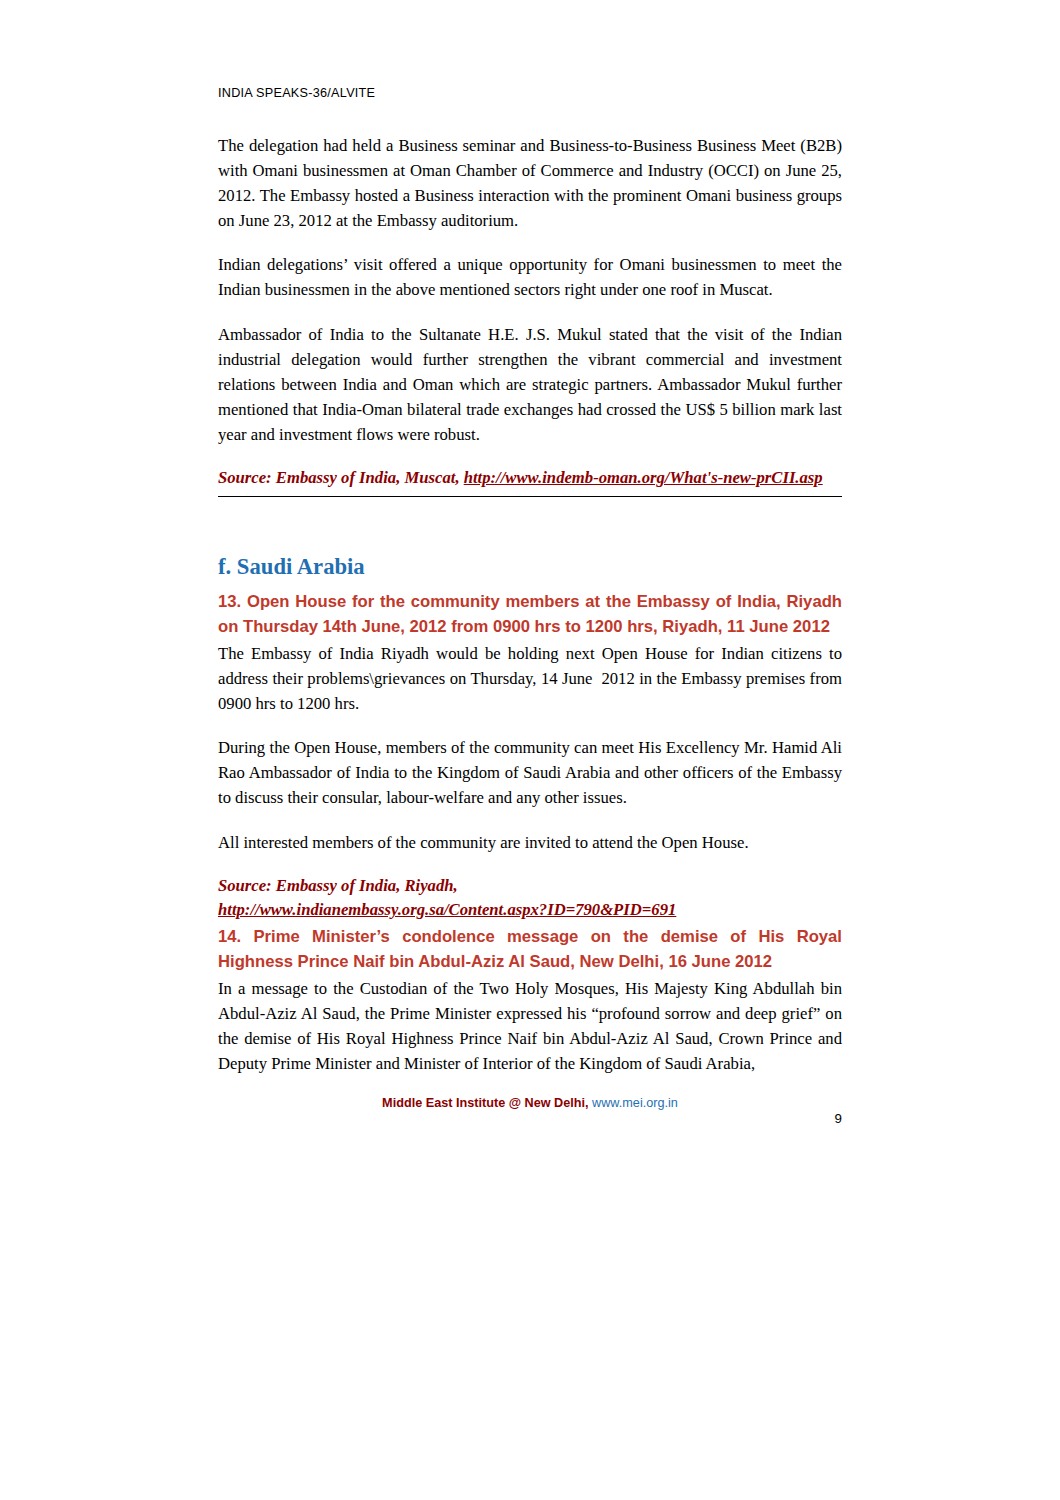INDIA SPEAKS-36/ALVITE
The delegation had held a Business seminar and Business-to-Business Business Meet (B2B) with Omani businessmen at Oman Chamber of Commerce and Industry (OCCI) on June 25, 2012. The Embassy hosted a Business interaction with the prominent Omani business groups on June 23, 2012 at the Embassy auditorium.
Indian delegations’ visit offered a unique opportunity for Omani businessmen to meet the Indian businessmen in the above mentioned sectors right under one roof in Muscat.
Ambassador of India to the Sultanate H.E. J.S. Mukul stated that the visit of the Indian industrial delegation would further strengthen the vibrant commercial and investment relations between India and Oman which are strategic partners. Ambassador Mukul further mentioned that India-Oman bilateral trade exchanges had crossed the US$ 5 billion mark last year and investment flows were robust.
Source: Embassy of India, Muscat, http://www.indemb-oman.org/What's-new-prCII.asp
f. Saudi Arabia
13. Open House for the community members at the Embassy of India, Riyadh on Thursday 14th June, 2012 from 0900 hrs to 1200 hrs, Riyadh, 11 June 2012
The Embassy of India Riyadh would be holding next Open House for Indian citizens to address their problems\grievances on Thursday, 14 June 2012 in the Embassy premises from 0900 hrs to 1200 hrs.
During the Open House, members of the community can meet His Excellency Mr. Hamid Ali Rao Ambassador of India to the Kingdom of Saudi Arabia and other officers of the Embassy to discuss their consular, labour-welfare and any other issues.
All interested members of the community are invited to attend the Open House.
Source: Embassy of India, Riyadh,
http://www.indianembassy.org.sa/Content.aspx?ID=790&PID=691
14. Prime Minister’s condolence message on the demise of His Royal Highness Prince Naif bin Abdul-Aziz Al Saud, New Delhi, 16 June 2012
In a message to the Custodian of the Two Holy Mosques, His Majesty King Abdullah bin Abdul-Aziz Al Saud, the Prime Minister expressed his “profound sorrow and deep grief” on the demise of His Royal Highness Prince Naif bin Abdul-Aziz Al Saud, Crown Prince and Deputy Prime Minister and Minister of Interior of the Kingdom of Saudi Arabia,
Middle East Institute @ New Delhi, www.mei.org.in
9